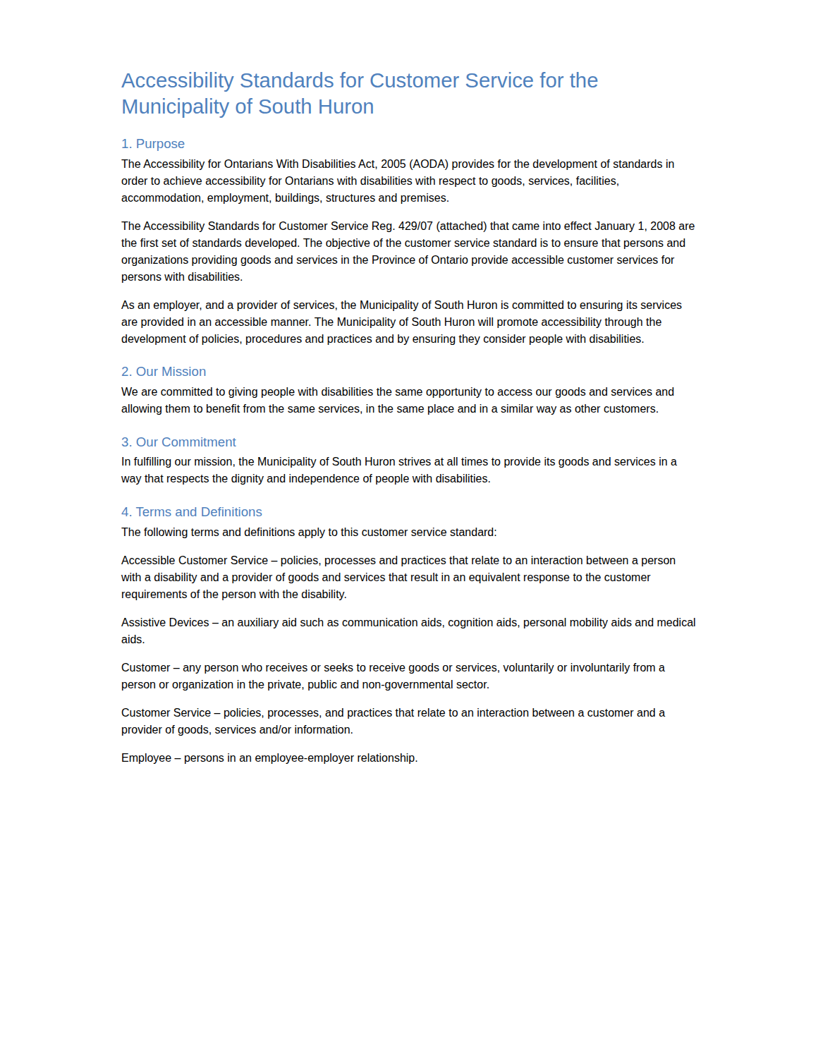Accessibility Standards for Customer Service for the Municipality of South Huron
1. Purpose
The Accessibility for Ontarians With Disabilities Act, 2005 (AODA) provides for the development of standards in order to achieve accessibility for Ontarians with disabilities with respect to goods, services, facilities, accommodation, employment, buildings, structures and premises.
The Accessibility Standards for Customer Service Reg. 429/07 (attached) that came into effect January 1, 2008 are the first set of standards developed. The objective of the customer service standard is to ensure that persons and organizations providing goods and services in the Province of Ontario provide accessible customer services for persons with disabilities.
As an employer, and a provider of services, the Municipality of South Huron is committed to ensuring its services are provided in an accessible manner. The Municipality of South Huron will promote accessibility through the development of policies, procedures and practices and by ensuring they consider people with disabilities.
2. Our Mission
We are committed to giving people with disabilities the same opportunity to access our goods and services and allowing them to benefit from the same services, in the same place and in a similar way as other customers.
3. Our Commitment
In fulfilling our mission, the Municipality of South Huron strives at all times to provide its goods and services in a way that respects the dignity and independence of people with disabilities.
4. Terms and Definitions
The following terms and definitions apply to this customer service standard:
Accessible Customer Service – policies, processes and practices that relate to an interaction between a person with a disability and a provider of goods and services that result in an equivalent response to the customer requirements of the person with the disability.
Assistive Devices – an auxiliary aid such as communication aids, cognition aids, personal mobility aids and medical aids.
Customer – any person who receives or seeks to receive goods or services, voluntarily or involuntarily from a person or organization in the private, public and non-governmental sector.
Customer Service – policies, processes, and practices that relate to an interaction between a customer and a provider of goods, services and/or information.
Employee – persons in an employee-employer relationship.